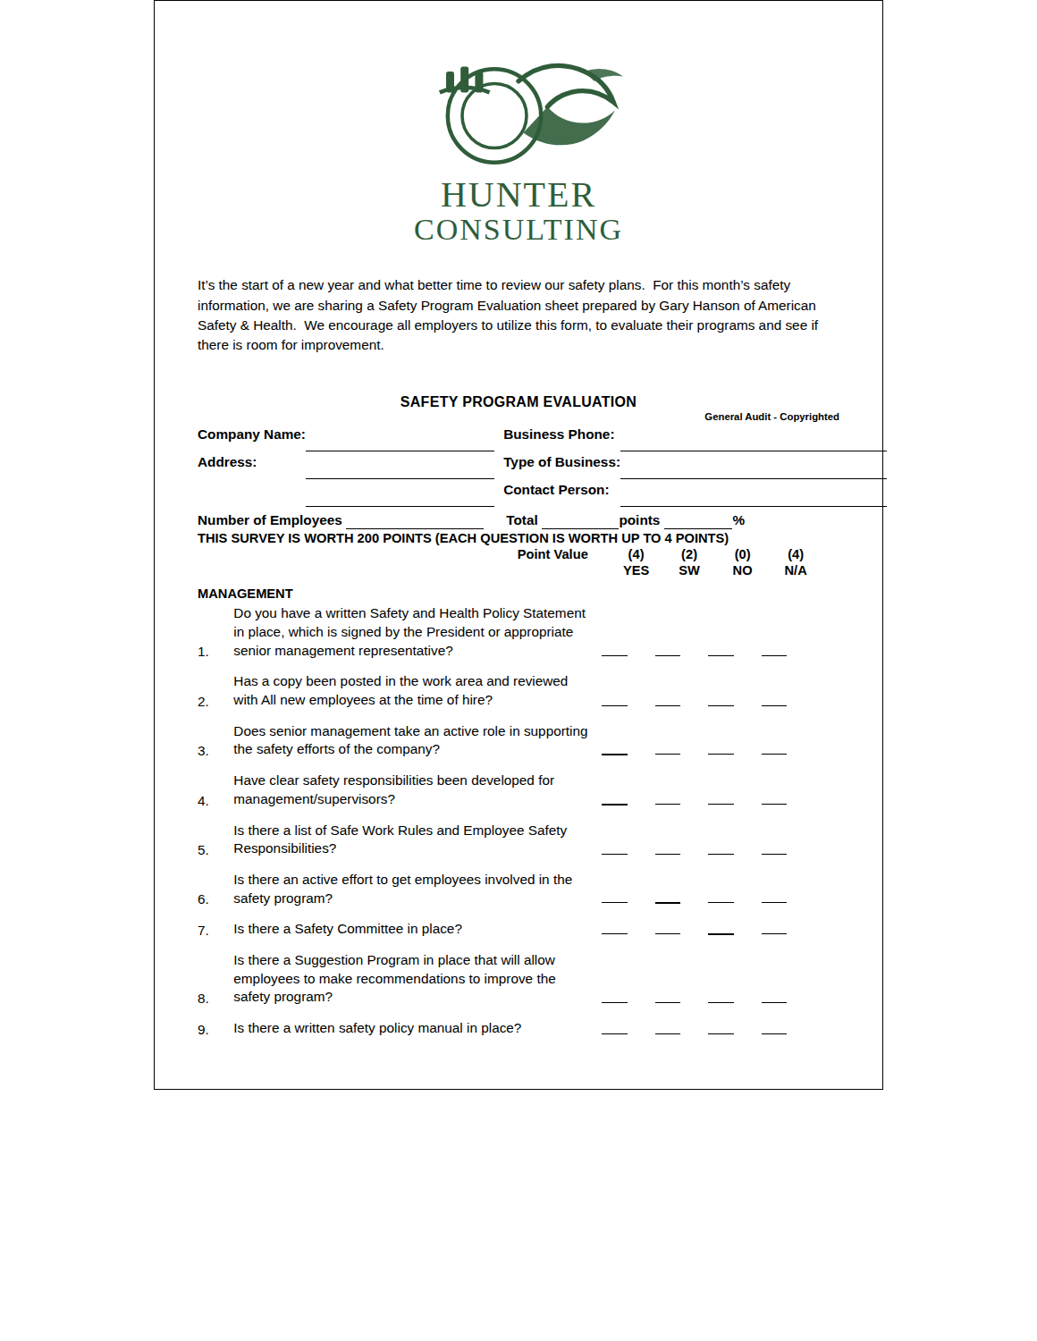HUNTER
CONSULTING
It’s the start of a new year and what better time to review our safety plans. For this month’s safety information, we are sharing a Safety Program Evaluation sheet prepared by Gary Hanson of American Safety & Health. We encourage all employers to utilize this form, to evaluate their programs and see if there is room for improvement.
SAFETY PROGRAM EVALUATION
General Audit - Copyrighted
| Company Name: | | Business Phone: | |
| Address: | | Type of Business: | |
| | | Contact Person: | |
Number of Employees Total points %
THIS SURVEY IS WORTH 200 POINTS (EACH QUESTION IS WORTH UP TO 4 POINTS)
Point Value
(4)
(2)
(0)
(4)
YES
SW
NO
N/A
MANAGEMENT
1.
Do you have a written Safety and Health Policy Statement in place, which is signed by the President or appropriate senior management representative?
2.
Has a copy been posted in the work area and reviewed with All new employees at the time of hire?
3.
Does senior management take an active role in supporting the safety efforts of the company?
4.
Have clear safety responsibilities been developed for management/supervisors?
5.
Is there a list of Safe Work Rules and Employee Safety Responsibilities?
6.
Is there an active effort to get employees involved in the safety program?
7.
Is there a Safety Committee in place?
8.
Is there a Suggestion Program in place that will allow employees to make recommendations to improve the safety program?
9.
Is there a written safety policy manual in place?